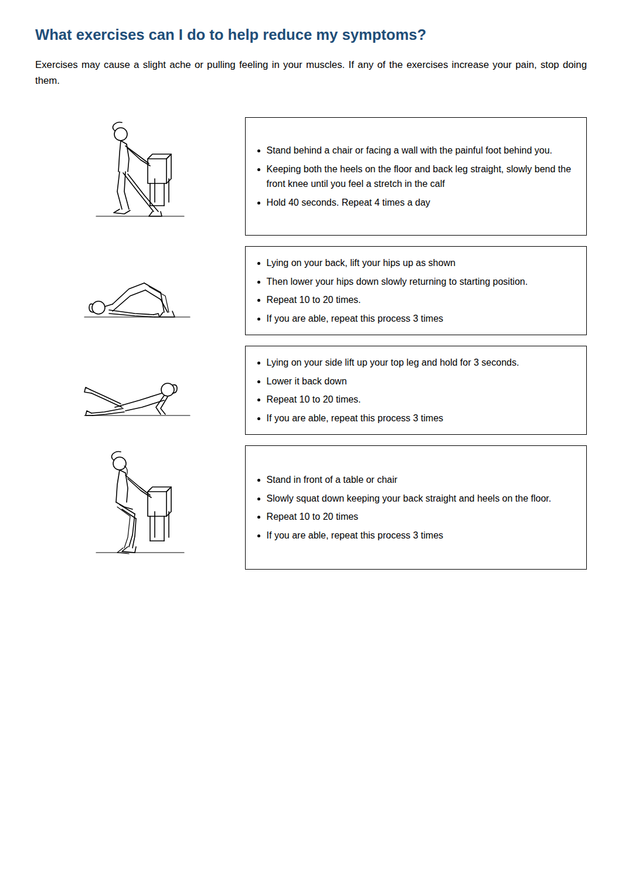What exercises can I do to help reduce my symptoms?
Exercises may cause a slight ache or pulling feeling in your muscles. If any of the exercises increase your pain, stop doing them.
| | Stand behind a chair or facing a wall with the painful foot behind you. Keeping both the heels on the floor and back leg straight, slowly bend the front knee until you feel a stretch in the calf Hold 40 seconds. Repeat 4 times a day |
| | Lying on your back, lift your hips up as shown Then lower your hips down slowly returning to starting position. Repeat 10 to 20 times. If you are able, repeat this process 3 times |
| | Lying on your side lift up your top leg and hold for 3 seconds. Lower it back down Repeat 10 to 20 times. If you are able, repeat this process 3 times |
| | Stand in front of a table or chair Slowly squat down keeping your back straight and heels on the floor. Repeat 10 to 20 times If you are able, repeat this process 3 times |